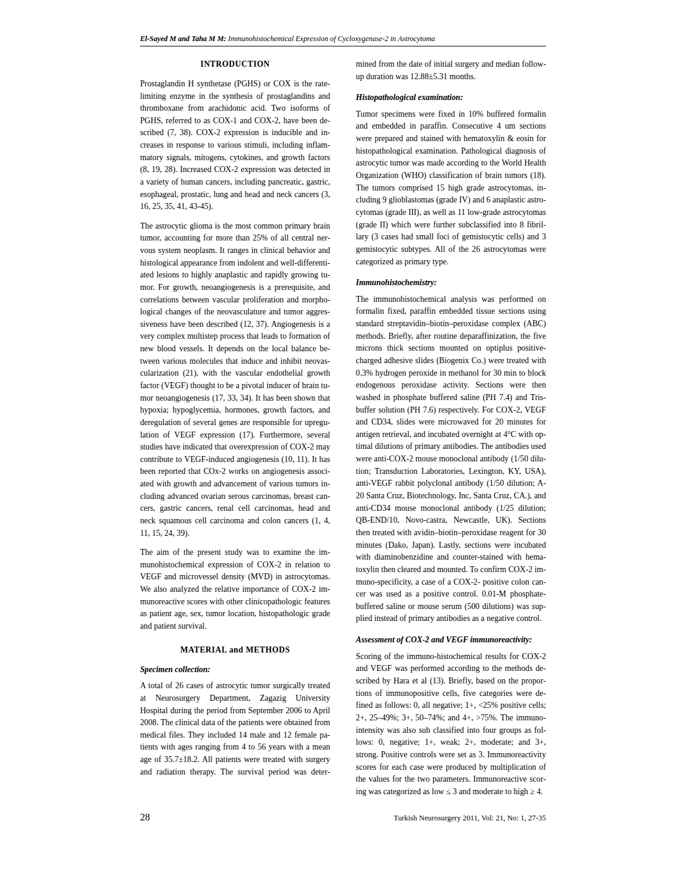El-Sayed M and Taha M M: Immunohistochemical Expression of Cycloxygenase-2 in Astrocytoma
INTRODUCTION
Prostaglandin H synthetase (PGHS) or COX is the rate-limiting enzyme in the synthesis of prostaglandins and thromboxane from arachidonic acid. Two isoforms of PGHS, referred to as COX-1 and COX-2, have been described (7, 38). COX-2 expression is inducible and increases in response to various stimuli, including inflammatory signals, mitogens, cytokines, and growth factors (8, 19, 28). Increased COX-2 expression was detected in a variety of human cancers, including pancreatic, gastric, esophageal, prostatic, lung and head and neck cancers (3, 16, 25, 35, 41, 43-45).
The astrocytic glioma is the most common primary brain tumor, accounting for more than 25% of all central nervous system neoplasm. It ranges in clinical behavior and histological appearance from indolent and well-differentiated lesions to highly anaplastic and rapidly growing tumor. For growth, neoangiogenesis is a prerequisite, and correlations between vascular proliferation and morphological changes of the neovasculature and tumor aggressiveness have been described (12, 37). Angiogenesis is a very complex multistep process that leads to formation of new blood vessels. It depends on the local balance between various molecules that induce and inhibit neovascularization (21), with the vascular endothelial growth factor (VEGF) thought to be a pivotal inducer of brain tumor neoangiogenesis (17, 33, 34). It has been shown that hypoxia; hypoglycemia, hormones, growth factors, and deregulation of several genes are responsible for upregulation of VEGF expression (17). Furthermore, several studies have indicated that overexpression of COX-2 may contribute to VEGF-induced angiogenesis (10, 11). It has been reported that COx-2 works on angiogenesis associated with growth and advancement of various tumors including advanced ovarian serous carcinomas, breast cancers, gastric cancers, renal cell carcinomas, head and neck squamous cell carcinoma and colon cancers (1, 4, 11, 15, 24, 39).
The aim of the present study was to examine the immunohistochemical expression of COX-2 in relation to VEGF and microvessel density (MVD) in astrocytomas. We also analyzed the relative importance of COX-2 immunoreactive scores with other clinicopathologic features as patient age, sex, tumor location, histopathologic grade and patient survival.
MATERIAL and METHODS
Specimen collection:
A total of 26 cases of astrocytic tumor surgically treated at Neurosurgery Department, Zagazig University Hospital during the period from September 2006 to April 2008. The clinical data of the patients were obtained from medical files. They included 14 male and 12 female patients with ages ranging from 4 to 56 years with a mean age of 35.7±18.2. All patients were treated with surgery and radiation therapy. The survival period was determined from the date of initial surgery and median follow-up duration was 12.88±5.31 months.
Histopathological examination:
Tumor specimens were fixed in 10% buffered formalin and embedded in paraffin. Consecutive 4 um sections were prepared and stained with hematoxylin & eosin for histopathological examination. Pathological diagnosis of astrocytic tumor was made according to the World Health Organization (WHO) classification of brain tumors (18). The tumors comprised 15 high grade astrocytomas, including 9 glioblastomas (grade IV) and 6 anaplastic astrocytomas (grade III), as well as 11 low-grade astrocytomas (grade II) which were further subclassified into 8 fibrillary (3 cases had small foci of gemistocytic cells) and 3 gemistocytic subtypes. All of the 26 astrocytomas were categorized as primary type.
Immunohistochemistry:
The immunohistochemical analysis was performed on formalin fixed, paraffin embedded tissue sections using standard streptavidin–biotin–peroxidase complex (ABC) methods. Briefly, after routine deparaffinization, the five microns thick sections mounted on optiplus positive-charged adhesive slides (Biogenix Co.) were treated with 0.3% hydrogen peroxide in methanol for 30 min to block endogenous peroxidase activity. Sections were then washed in phosphate buffered saline (PH 7.4) and Tris-buffer solution (PH 7.6) respectively. For COX-2, VEGF and CD34, slides were microwaved for 20 minutes for antigen retrieval, and incubated overnight at 4°C with optimal dilutions of primary antibodies. The antibodies used were anti-COX-2 mouse monoclonal antibody (1/50 dilution; Transduction Laboratories, Lexington, KY, USA), anti-VEGF rabbit polyclonal antibody (1/50 dilution; A-20 Santa Cruz, Biotechnology, Inc, Santa Cruz, CA.), and anti-CD34 mouse monoclonal antibody (1/25 dilution; QB-END/10, Novo-castra, Newcastle, UK). Sections then treated with avidin–biotin–peroxidase reagent for 30 minutes (Dako, Japan). Lastly, sections were incubated with diaminobenzidine and counter-stained with hematoxylin then cleared and mounted. To confirm COX-2 immuno-specificity, a case of a COX-2- positive colon cancer was used as a positive control. 0.01-M phosphate-buffered saline or mouse serum (500 dilutions) was supplied instead of primary antibodies as a negative control.
Assessment of COX-2 and VEGF immunoreactivity:
Scoring of the immuno-histochemical results for COX-2 and VEGF was performed according to the methods described by Hara et al (13). Briefly, based on the proportions of immunopositive cells, five categories were defined as follows: 0, all negative; 1+, <25% positive cells; 2+, 25–49%; 3+, 50–74%; and 4+, >75%. The immuno-intensity was also sub classified into four groups as follows: 0, negative; 1+, weak; 2+, moderate; and 3+, strong. Positive controls were set as 3. Immunoreactivity scores for each case were produced by multiplication of the values for the two parameters. Immunoreactive scoring was categorized as low ≤ 3 and moderate to high ≥ 4.
28 Turkish Neurosurgery 2011, Vol: 21, No: 1, 27-35